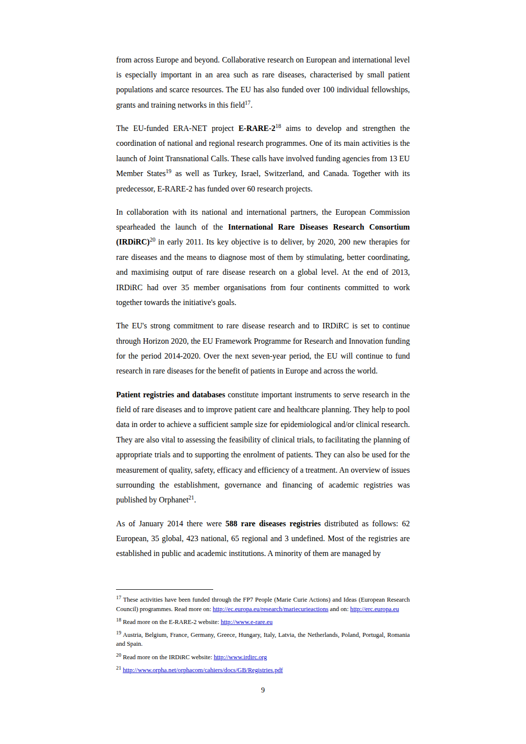from across Europe and beyond. Collaborative research on European and international level is especially important in an area such as rare diseases, characterised by small patient populations and scarce resources. The EU has also funded over 100 individual fellowships, grants and training networks in this field17.
The EU-funded ERA-NET project E-RARE-218 aims to develop and strengthen the coordination of national and regional research programmes. One of its main activities is the launch of Joint Transnational Calls. These calls have involved funding agencies from 13 EU Member States19 as well as Turkey, Israel, Switzerland, and Canada. Together with its predecessor, E-RARE-2 has funded over 60 research projects.
In collaboration with its national and international partners, the European Commission spearheaded the launch of the International Rare Diseases Research Consortium (IRDiRC)20 in early 2011. Its key objective is to deliver, by 2020, 200 new therapies for rare diseases and the means to diagnose most of them by stimulating, better coordinating, and maximising output of rare disease research on a global level. At the end of 2013, IRDiRC had over 35 member organisations from four continents committed to work together towards the initiative's goals.
The EU's strong commitment to rare disease research and to IRDiRC is set to continue through Horizon 2020, the EU Framework Programme for Research and Innovation funding for the period 2014-2020. Over the next seven-year period, the EU will continue to fund research in rare diseases for the benefit of patients in Europe and across the world.
Patient registries and databases constitute important instruments to serve research in the field of rare diseases and to improve patient care and healthcare planning. They help to pool data in order to achieve a sufficient sample size for epidemiological and/or clinical research. They are also vital to assessing the feasibility of clinical trials, to facilitating the planning of appropriate trials and to supporting the enrolment of patients. They can also be used for the measurement of quality, safety, efficacy and efficiency of a treatment. An overview of issues surrounding the establishment, governance and financing of academic registries was published by Orphanet21.
As of January 2014 there were 588 rare diseases registries distributed as follows: 62 European, 35 global, 423 national, 65 regional and 3 undefined. Most of the registries are established in public and academic institutions. A minority of them are managed by
17 These activities have been funded through the FP7 People (Marie Curie Actions) and Ideas (European Research Council) programmes. Read more on: http://ec.europa.eu/research/mariecurieactions and on: http://erc.europa.eu
18 Read more on the E-RARE-2 website: http://www.e-rare.eu
19 Austria, Belgium, France, Germany, Greece, Hungary, Italy, Latvia, the Netherlands, Poland, Portugal, Romania and Spain.
20 Read more on the IRDiRC website: http://www.irdirc.org
21 http://www.orpha.net/orphacom/cahiers/docs/GB/Registries.pdf
9